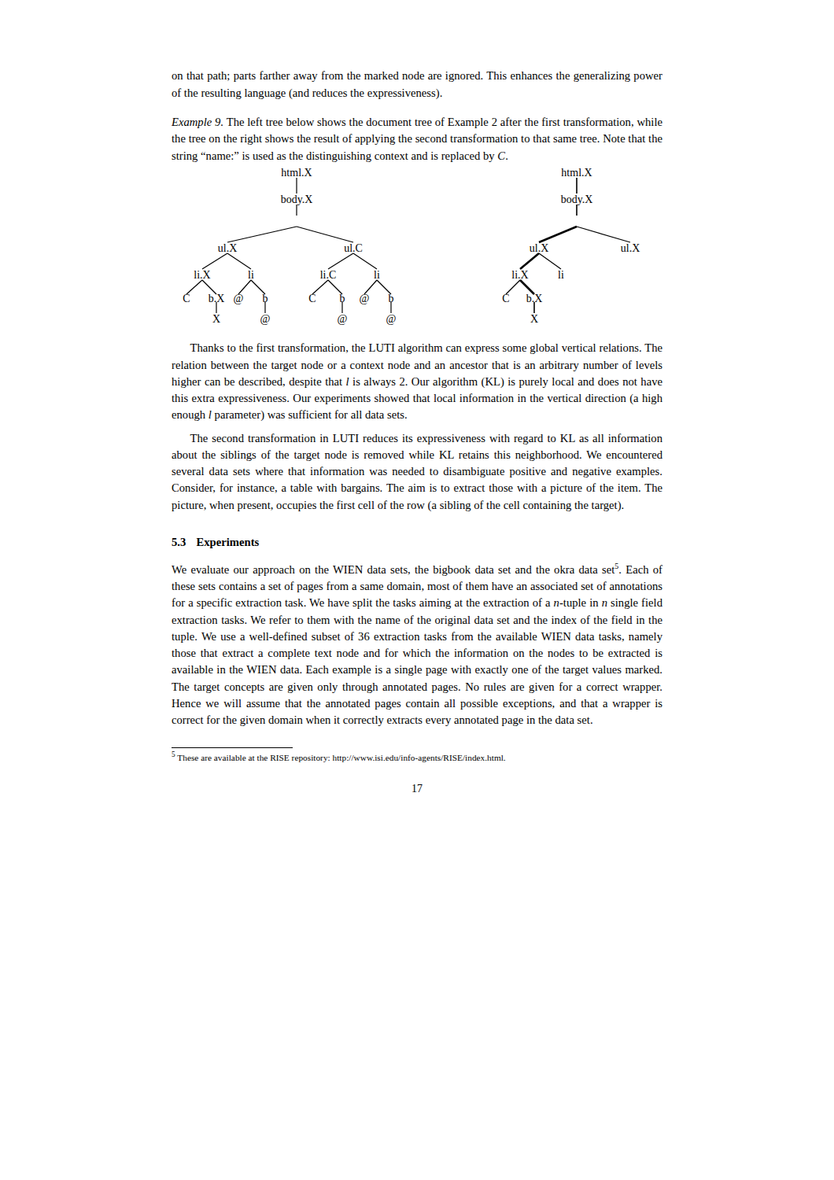on that path; parts farther away from the marked node are ignored. This enhances the generalizing power of the resulting language (and reduces the expressiveness).
Example 9. The left tree below shows the document tree of Example 2 after the first transformation, while the tree on the right shows the result of applying the second transformation to that same tree. Note that the string “name:” is used as the distinguishing context and is replaced by C.
html.X body.X ul.X ul.C li.X li li.C li C b.X @ b C b @ b X @ @ @ html.X body.X ul.X ul.X li.X li C b.X X
Thanks to the first transformation, the LUTI algorithm can express some global vertical relations. The relation between the target node or a context node and an ancestor that is an arbitrary number of levels higher can be described, despite that l is always 2. Our algorithm (KL) is purely local and does not have this extra expressiveness. Our experiments showed that local information in the vertical direction (a high enough l parameter) was sufficient for all data sets.
The second transformation in LUTI reduces its expressiveness with regard to KL as all information about the siblings of the target node is removed while KL retains this neighborhood. We encountered several data sets where that information was needed to disambiguate positive and negative examples. Consider, for instance, a table with bargains. The aim is to extract those with a picture of the item. The picture, when present, occupies the first cell of the row (a sibling of the cell containing the target).
5.3 Experiments
We evaluate our approach on the WIEN data sets, the bigbook data set and the okra data set5. Each of these sets contains a set of pages from a same domain, most of them have an associated set of annotations for a specific extraction task. We have split the tasks aiming at the extraction of a n-tuple in n single field extraction tasks. We refer to them with the name of the original data set and the index of the field in the tuple. We use a well-defined subset of 36 extraction tasks from the available WIEN data tasks, namely those that extract a complete text node and for which the information on the nodes to be extracted is available in the WIEN data. Each example is a single page with exactly one of the target values marked. The target concepts are given only through annotated pages. No rules are given for a correct wrapper. Hence we will assume that the annotated pages contain all possible exceptions, and that a wrapper is correct for the given domain when it correctly extracts every annotated page in the data set.
5 These are available at the RISE repository: http://www.isi.edu/info-agents/RISE/index.html.
17